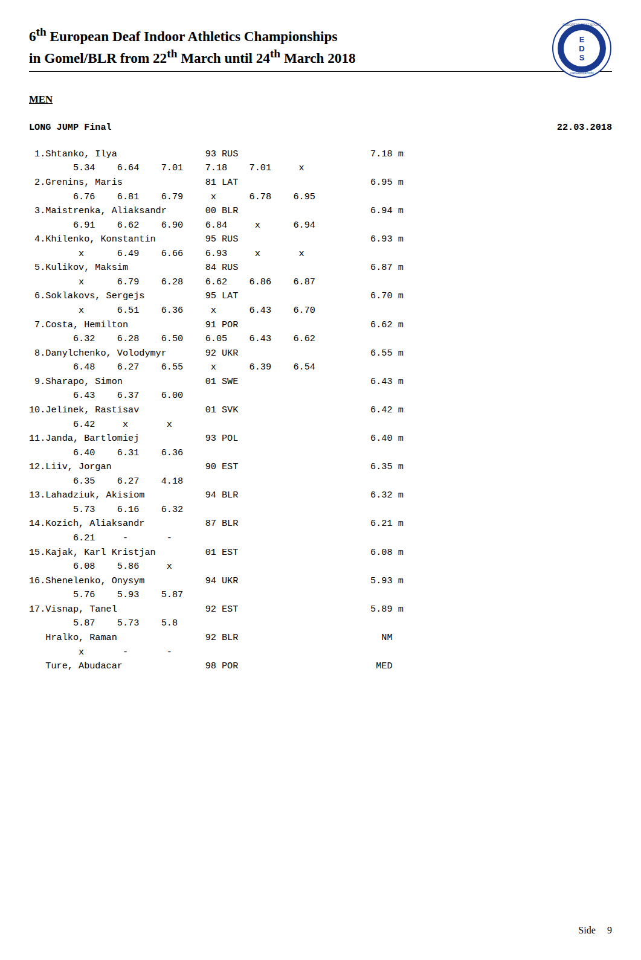6th European Deaf Indoor Athletics Championships
in Gomel/BLR from 22th March until 24th March 2018
E D S EUROPEAN DEAF SPORT ORGANIZATION
MEN
LONG JUMP Final 22.03.2018
 1.Shtanko, Ilya                93 RUS                        7.18 m
        5.34    6.64    7.01    7.18    7.01     x
 2.Grenins, Maris               81 LAT                        6.95 m
        6.76    6.81    6.79     x      6.78    6.95
 3.Maistrenka, Aliaksandr       00 BLR                        6.94 m
        6.91    6.62    6.90    6.84     x      6.94
 4.Khilenko, Konstantin         95 RUS                        6.93 m
         x      6.49    6.66    6.93     x       x
 5.Kulikov, Maksim              84 RUS                        6.87 m
         x      6.79    6.28    6.62    6.86    6.87
 6.Soklakovs, Sergejs           95 LAT                        6.70 m
         x      6.51    6.36     x      6.43    6.70
 7.Costa, Hemilton              91 POR                        6.62 m
        6.32    6.28    6.50    6.05    6.43    6.62
 8.Danylchenko, Volodymyr       92 UKR                        6.55 m
        6.48    6.27    6.55     x      6.39    6.54
 9.Sharapo, Simon               01 SWE                        6.43 m
        6.43    6.37    6.00
10.Jelinek, Rastisav            01 SVK                        6.42 m
        6.42     x       x
11.Janda, Bartlomiej            93 POL                        6.40 m
        6.40    6.31    6.36
12.Liiv, Jorgan                 90 EST                        6.35 m
        6.35    6.27    4.18
13.Lahadziuk, Akisiom           94 BLR                        6.32 m
        5.73    6.16    6.32
14.Kozich, Aliaksandr           87 BLR                        6.21 m
        6.21     -       -
15.Kajak, Karl Kristjan         01 EST                        6.08 m
        6.08    5.86     x
16.Shenelenko, Onysym           94 UKR                        5.93 m
        5.76    5.93    5.87
17.Visnap, Tanel                92 EST                        5.89 m
        5.87    5.73    5.8
   Hralko, Raman                92 BLR                          NM
         x       -       -
   Ture, Abudacar               98 POR                         MED
Side9